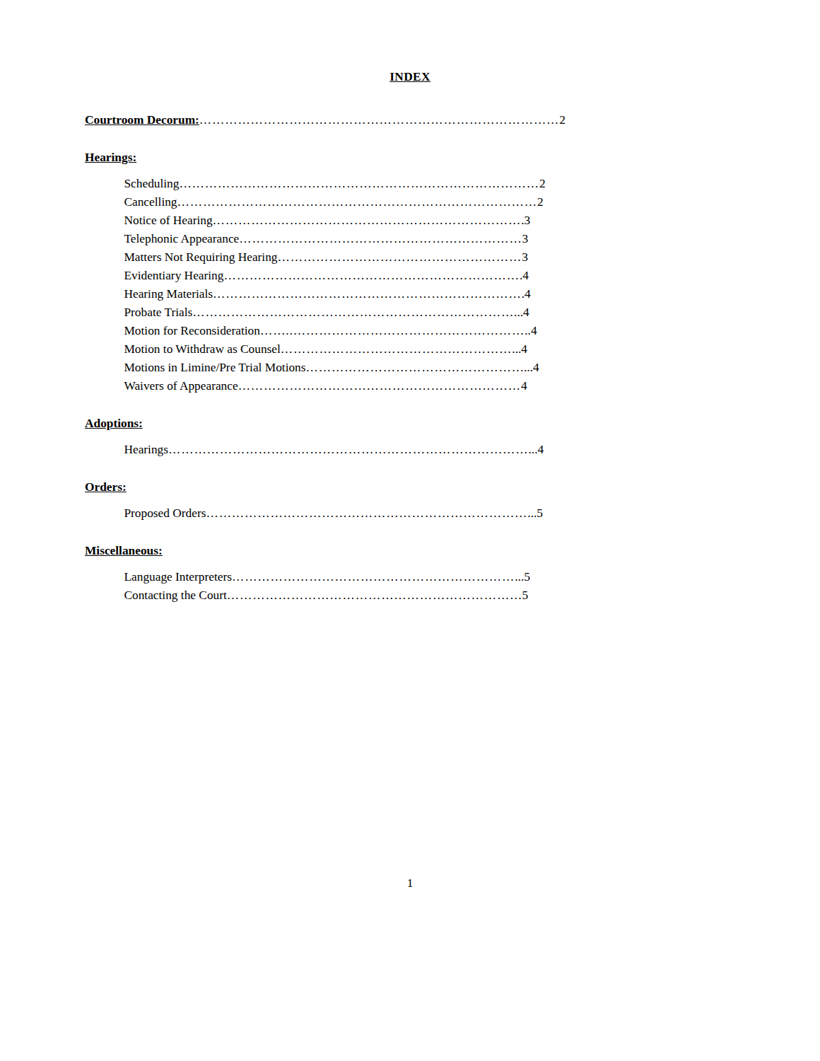INDEX
Courtroom Decorum:…………………………………………………………………………2
Hearings:
Scheduling…………………………………………………………………………2
Cancelling…………………………………………………………………………2
Notice of Hearing……………………………………………………………….3
Telephonic Appearance…………………………………………………………3
Matters Not Requiring Hearing…………………………………………………3
Evidentiary Hearing…………………………………………………………….4
Hearing Materials……………………………………………………………….4
Probate Trials…………………………………………………………………...4
Motion for Reconsideration……..………………………………………………..4
Motion to Withdraw as Counsel………………………………………………...4
Motions in Limine/Pre Trial Motions……………………………………………...4
Waivers of Appearance…………………………………………………………4
Adoptions:
Hearings…………………………………………………………………………...4
Orders:
Proposed Orders…………………………………………………………………...5
Miscellaneous:
Language Interpreters…………………………………………………………...5
Contacting the Court……………………………………………………………5
1